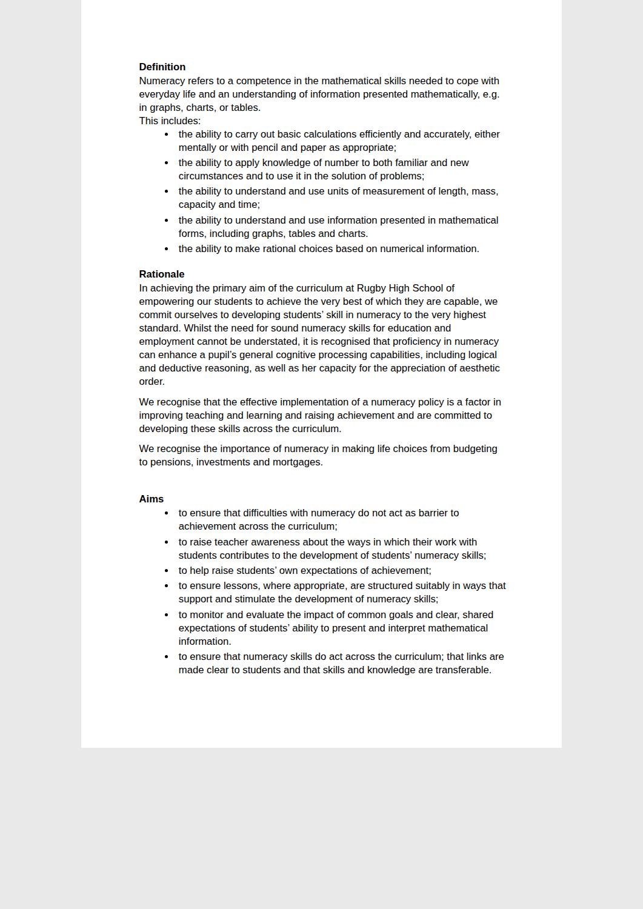Definition
Numeracy refers to a competence in the mathematical skills needed to cope with everyday life and an understanding of information presented mathematically, e.g. in graphs, charts, or tables.
This includes:
the ability to carry out basic calculations efficiently and accurately, either mentally or with pencil and paper as appropriate;
the ability to apply knowledge of number to both familiar and new circumstances and to use it in the solution of problems;
the ability to understand and use units of measurement of length, mass, capacity and time;
the ability to understand and use information presented in mathematical forms, including graphs, tables and charts.
the ability to make rational choices based on numerical information.
Rationale
In achieving the primary aim of the curriculum at Rugby High School of empowering our students to achieve the very best of which they are capable, we commit ourselves to developing students’ skill in numeracy to the very highest standard. Whilst the need for sound numeracy skills for education and employment cannot be understated, it is recognised that proficiency in numeracy can enhance a pupil’s general cognitive processing capabilities, including logical and deductive reasoning, as well as her capacity for the appreciation of aesthetic order.
We recognise that the effective implementation of a numeracy policy is a factor in improving teaching and learning and raising achievement and are committed to developing these skills across the curriculum.
We recognise the importance of numeracy in making life choices from budgeting to pensions, investments and mortgages.
Aims
to ensure that difficulties with numeracy do not act as barrier to achievement across the curriculum;
to raise teacher awareness about the ways in which their work with students contributes to the development of students’ numeracy skills;
to help raise students’ own expectations of achievement;
to ensure lessons, where appropriate, are structured suitably in ways that support and stimulate the development of numeracy skills;
to monitor and evaluate the impact of common goals and clear, shared expectations of students’ ability to present and interpret mathematical information.
to ensure that numeracy skills do act across the curriculum; that links are made clear to students and that skills and knowledge are transferable.